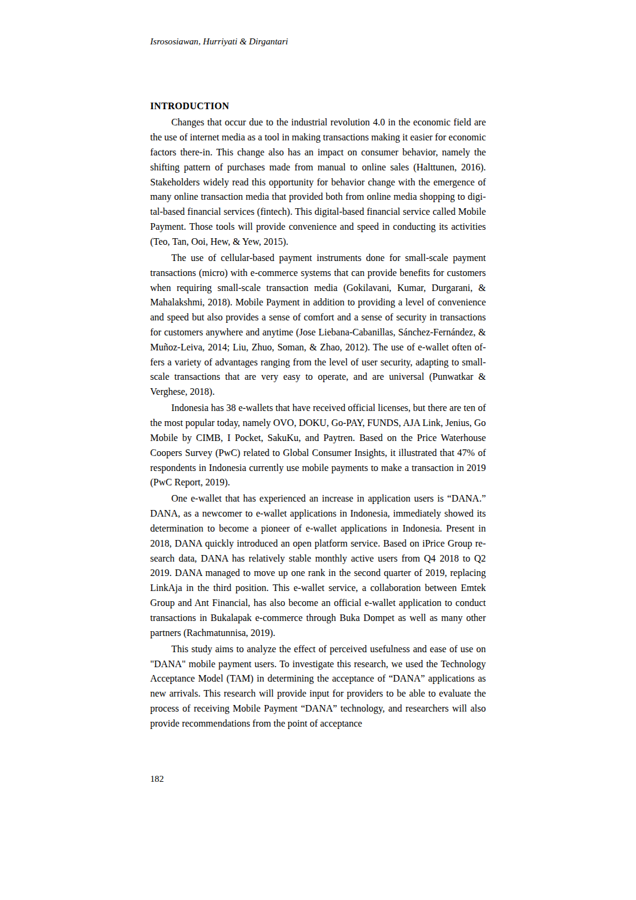Isrososiawan, Hurriyati & Dirgantari
Introduction
Changes that occur due to the industrial revolution 4.0 in the economic field are the use of internet media as a tool in making transactions making it easier for economic factors there-in. This change also has an impact on consumer behavior, namely the shifting pattern of purchases made from manual to online sales (Halttunen, 2016). Stakeholders widely read this opportunity for behavior change with the emergence of many online transaction media that provided both from online media shopping to digital-based financial services (fintech). This digital-based financial service called Mobile Payment. Those tools will provide convenience and speed in conducting its activities (Teo, Tan, Ooi, Hew, & Yew, 2015).
The use of cellular-based payment instruments done for small-scale payment transactions (micro) with e-commerce systems that can provide benefits for customers when requiring small-scale transaction media (Gokilavani, Kumar, Durgarani, & Mahalakshmi, 2018). Mobile Payment in addition to providing a level of convenience and speed but also provides a sense of comfort and a sense of security in transactions for customers anywhere and anytime (Jose Liebana-Cabanillas, Sánchez-Fernández, & Muñoz-Leiva, 2014; Liu, Zhuo, Soman, & Zhao, 2012). The use of e-wallet often offers a variety of advantages ranging from the level of user security, adapting to small-scale transactions that are very easy to operate, and are universal (Punwatkar & Verghese, 2018).
Indonesia has 38 e-wallets that have received official licenses, but there are ten of the most popular today, namely OVO, DOKU, Go-PAY, FUNDS, AJA Link, Jenius, Go Mobile by CIMB, I Pocket, SakuKu, and Paytren. Based on the Price Waterhouse Coopers Survey (PwC) related to Global Consumer Insights, it illustrated that 47% of respondents in Indonesia currently use mobile payments to make a transaction in 2019 (PwC Report, 2019).
One e-wallet that has experienced an increase in application users is “DANA.” DANA, as a newcomer to e-wallet applications in Indonesia, immediately showed its determination to become a pioneer of e-wallet applications in Indonesia. Present in 2018, DANA quickly introduced an open platform service. Based on iPrice Group research data, DANA has relatively stable monthly active users from Q4 2018 to Q2 2019. DANA managed to move up one rank in the second quarter of 2019, replacing LinkAja in the third position. This e-wallet service, a collaboration between Emtek Group and Ant Financial, has also become an official e-wallet application to conduct transactions in Bukalapak e-commerce through Buka Dompet as well as many other partners (Rachmatunnisa, 2019).
This study aims to analyze the effect of perceived usefulness and ease of use on "DANA" mobile payment users. To investigate this research, we used the Technology Acceptance Model (TAM) in determining the acceptance of “DANA” applications as new arrivals. This research will provide input for providers to be able to evaluate the process of receiving Mobile Payment “DANA” technology, and researchers will also provide recommendations from the point of acceptance
182